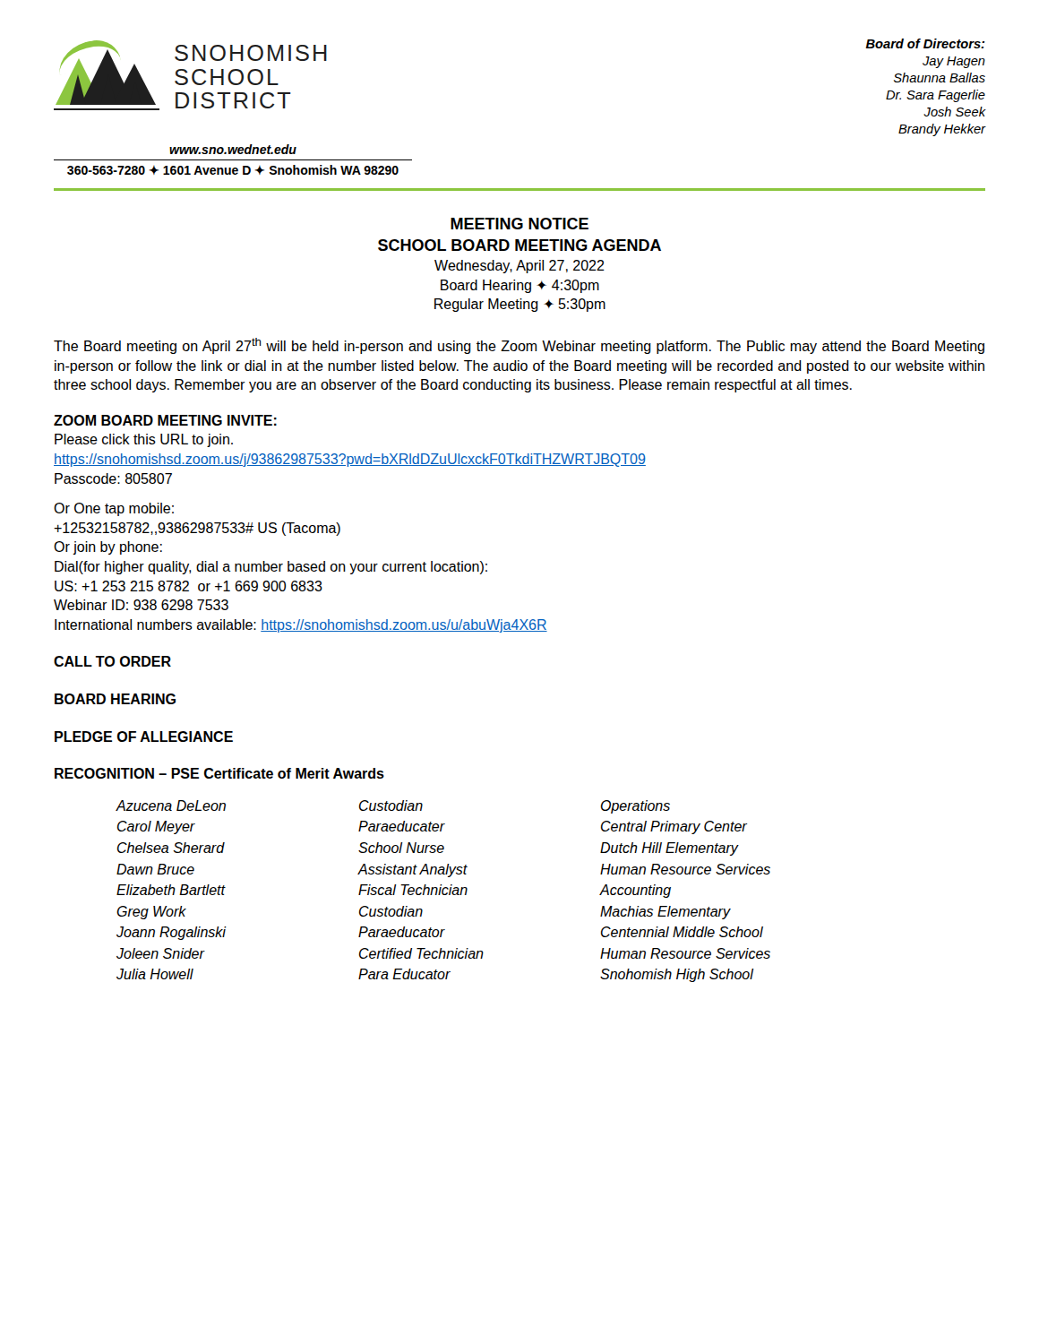SNOHOMISH SCHOOL DISTRICT
Board of Directors:
Jay Hagen
Shaunna Ballas
Dr. Sara Fagerlie
Josh Seek
Brandy Hekker
www.sno.wednet.edu 360-563-7280 ✦ 1601 Avenue D ✦ Snohomish WA 98290
MEETING NOTICE
SCHOOL BOARD MEETING AGENDA
Wednesday, April 27, 2022
Board Hearing ✦ 4:30pm
Regular Meeting ✦ 5:30pm
The Board meeting on April 27th will be held in-person and using the Zoom Webinar meeting platform. The Public may attend the Board Meeting in-person or follow the link or dial in at the number listed below. The audio of the Board meeting will be recorded and posted to our website within three school days. Remember you are an observer of the Board conducting its business. Please remain respectful at all times.
ZOOM BOARD MEETING INVITE:
Please click this URL to join.
https://snohomishsd.zoom.us/j/93862987533?pwd=bXRldDZuUlcxckF0TkdiTHZWRTJBQT09
Passcode: 805807
Or One tap mobile:
+12532158782,,93862987533# US (Tacoma)
Or join by phone:
Dial(for higher quality, dial a number based on your current location):
US: +1 253 215 8782 or +1 669 900 6833
Webinar ID: 938 6298 7533
International numbers available: https://snohomishsd.zoom.us/u/abuWja4X6R
CALL TO ORDER
BOARD HEARING
PLEDGE OF ALLEGIANCE
RECOGNITION – PSE Certificate of Merit Awards
| Azucena DeLeon | Custodian | Operations |
| Carol Meyer | Paraeducater | Central Primary Center |
| Chelsea Sherard | School Nurse | Dutch Hill Elementary |
| Dawn Bruce | Assistant Analyst | Human Resource Services |
| Elizabeth Bartlett | Fiscal Technician | Accounting |
| Greg Work | Custodian | Machias Elementary |
| Joann Rogalinski | Paraeducator | Centennial Middle School |
| Joleen Snider | Certified Technician | Human Resource Services |
| Julia Howell | Para Educator | Snohomish High School |